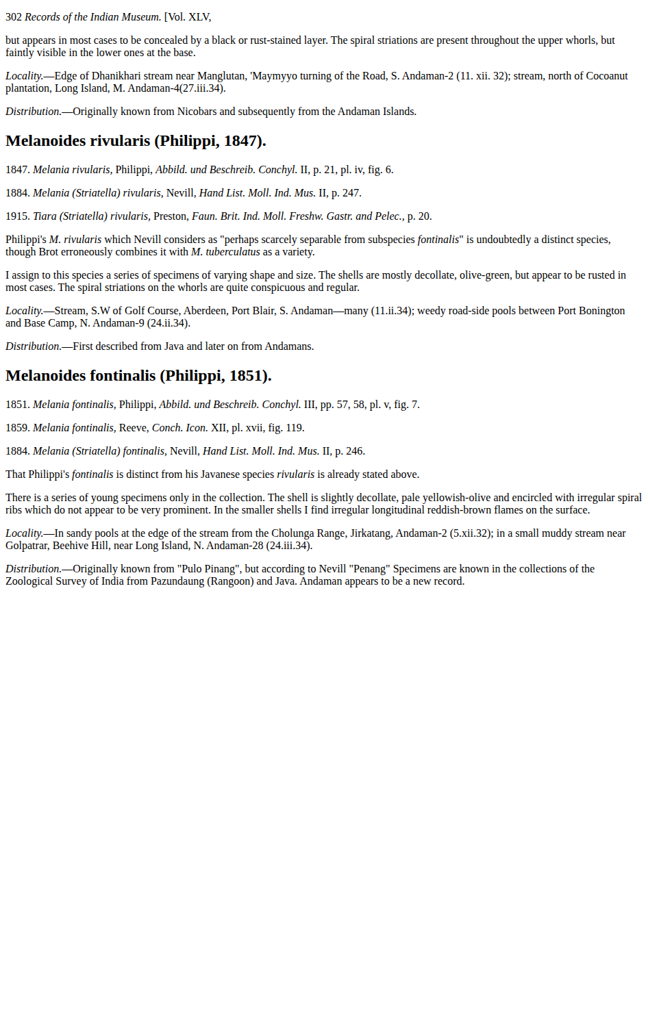302 Records of the Indian Museum. [Vol. XLV,
but appears in most cases to be concealed by a black or rust-stained layer. The spiral striations are present throughout the upper whorls, but faintly visible in the lower ones at the base.
Locality.—Edge of Dhanikhari stream near Manglutan, 'Maymyyo turning of the Road, S. Andaman-2 (11. xii. 32); stream, north of Cocoanut plantation, Long Island, M. Andaman-4(27.iii.34).
Distribution.—Originally known from Nicobars and subsequently from the Andaman Islands.
Melanoides rivularis (Philippi, 1847).
1847. Melania rivularis, Philippi, Abbild. und Beschreib. Conchyl. II, p. 21, pl. iv, fig. 6.
1884. Melania (Striatella) rivularis, Nevill, Hand List. Moll. Ind. Mus. II, p. 247.
1915. Tiara (Striatella) rivularis, Preston, Faun. Brit. Ind. Moll. Freshw. Gastr. and Pelec., p. 20.
Philippi's M. rivularis which Nevill considers as "perhaps scarcely separable from subspecies fontinalis" is undoubtedly a distinct species, though Brot erroneously combines it with M. tuberculatus as a variety.
I assign to this species a series of specimens of varying shape and size. The shells are mostly decollate, olive-green, but appear to be rusted in most cases. The spiral striations on the whorls are quite conspicuous and regular.
Locality.—Stream, S.W of Golf Course, Aberdeen, Port Blair, S. Andaman—many (11.ii.34); weedy road-side pools between Port Bonington and Base Camp, N. Andaman-9 (24.ii.34).
Distribution.—First described from Java and later on from Andamans.
Melanoides fontinalis (Philippi, 1851).
1851. Melania fontinalis, Philippi, Abbild. und Beschreib. Conchyl. III, pp. 57, 58, pl. v, fig. 7.
1859. Melania fontinalis, Reeve, Conch. Icon. XII, pl. xvii, fig. 119.
1884. Melania (Striatella) fontinalis, Nevill, Hand List. Moll. Ind. Mus. II, p. 246.
That Philippi's fontinalis is distinct from his Javanese species rivularis is already stated above.
There is a series of young specimens only in the collection. The shell is slightly decollate, pale yellowish-olive and encircled with irregular spiral ribs which do not appear to be very prominent. In the smaller shells I find irregular longitudinal reddish-brown flames on the surface.
Locality.—In sandy pools at the edge of the stream from the Cholunga Range, Jirkatang, Andaman-2 (5.xii.32); in a small muddy stream near Golpatrar, Beehive Hill, near Long Island, N. Andaman-28 (24.iii.34).
Distribution.—Originally known from "Pulo Pinang", but according to Nevill "Penang" Specimens are known in the collections of the Zoological Survey of India from Pazundaung (Rangoon) and Java. Andaman appears to be a new record.